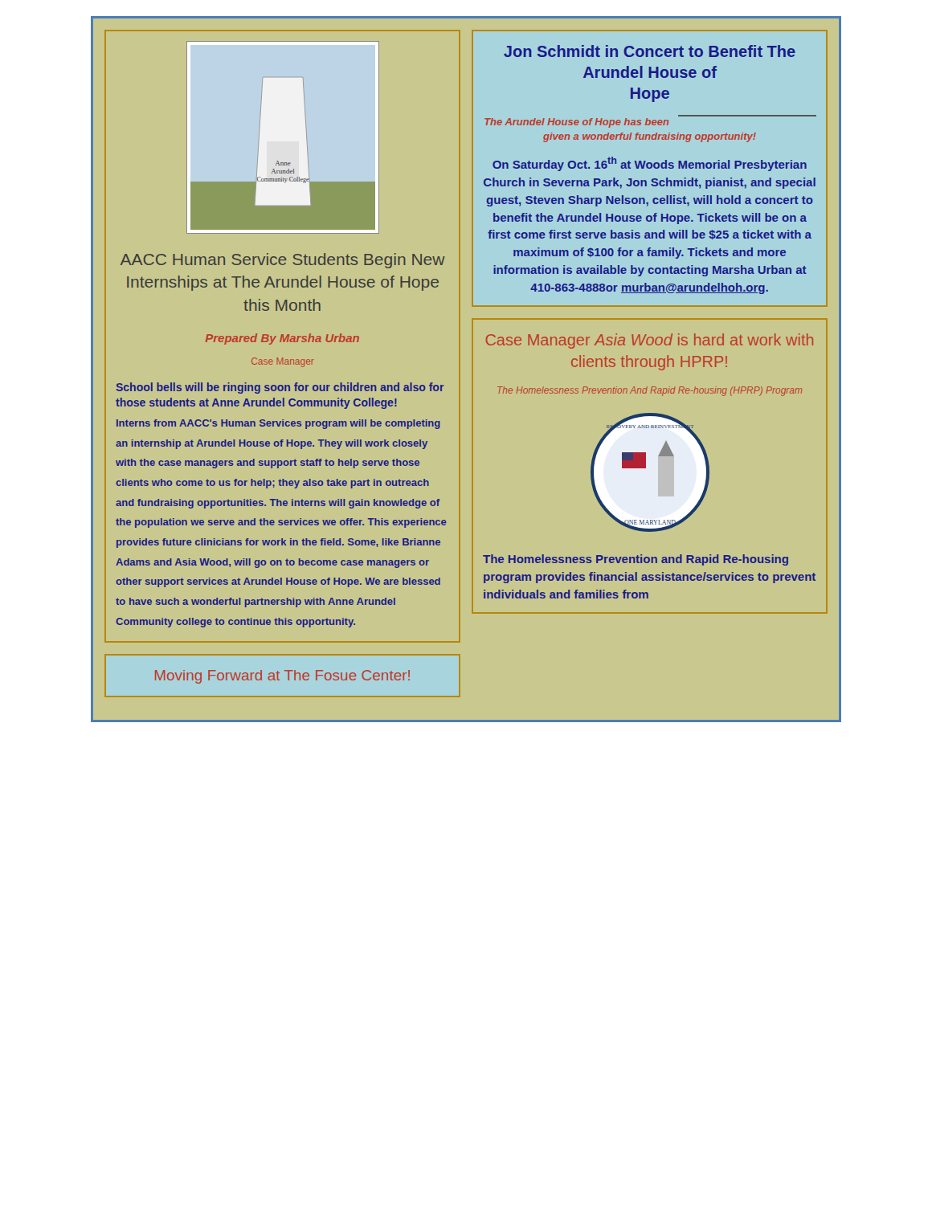AACC Human Service Students Begin New Internships at The Arundel House of Hope this Month
Prepared By Marsha Urban
Case Manager
School bells will be ringing soon for our children and also for those students at Anne Arundel Community College!
Interns from AACC's Human Services program will be completing an internship at Arundel House of Hope. They will work closely with the case managers and support staff to help serve those clients who come to us for help; they also take part in outreach and fundraising opportunities. The interns will gain knowledge of the population we serve and the services we offer. This experience provides future clinicians for work in the field. Some, like Brianne Adams and Asia Wood, will go on to become case managers or other support services at Arundel House of Hope. We are blessed to have such a wonderful partnership with Anne Arundel Community college to continue this opportunity.
Moving Forward at The Fosue Center!
Jon Schmidt in Concert to Benefit The Arundel House of
Hope
The Arundel House of Hope has been given a wonderful fundraising opportunity!
On Saturday Oct. 16th at Woods Memorial Presbyterian Church in Severna Park, Jon Schmidt, pianist, and special guest, Steven Sharp Nelson, cellist, will hold a concert to benefit the Arundel House of Hope. Tickets will be on a first come first serve basis and will be $25 a ticket with a maximum of $100 for a family. Tickets and more information is available by contacting Marsha Urban at 410-863-4888or murban@arundelhoh.org.
Case Manager Asia Wood is hard at work with clients through HPRP!
The Homelessness Prevention And Rapid Re-housing (HPRP) Program
The Homelessness Prevention and Rapid Re-housing program provides financial assistance/services to prevent individuals and families from